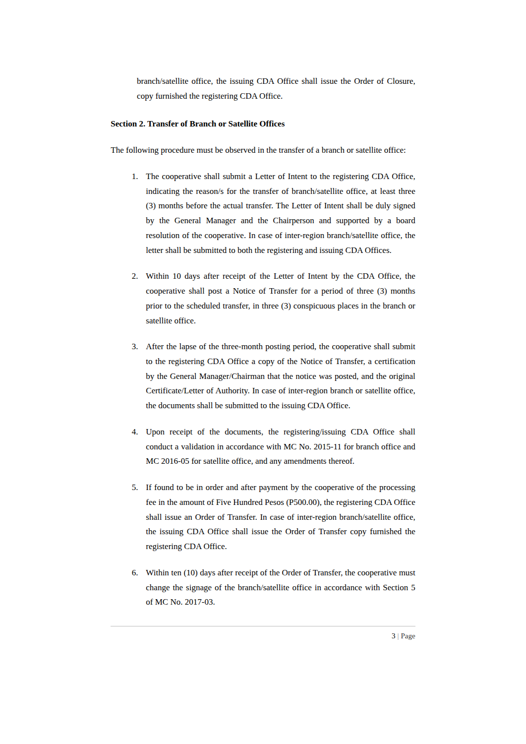branch/satellite office, the issuing CDA Office shall issue the Order of Closure, copy furnished the registering CDA Office.
Section 2. Transfer of Branch or Satellite Offices
The following procedure must be observed in the transfer of a branch or satellite office:
The cooperative shall submit a Letter of Intent to the registering CDA Office, indicating the reason/s for the transfer of branch/satellite office, at least three (3) months before the actual transfer. The Letter of Intent shall be duly signed by the General Manager and the Chairperson and supported by a board resolution of the cooperative. In case of inter-region branch/satellite office, the letter shall be submitted to both the registering and issuing CDA Offices.
Within 10 days after receipt of the Letter of Intent by the CDA Office, the cooperative shall post a Notice of Transfer for a period of three (3) months prior to the scheduled transfer, in three (3) conspicuous places in the branch or satellite office.
After the lapse of the three-month posting period, the cooperative shall submit to the registering CDA Office a copy of the Notice of Transfer, a certification by the General Manager/Chairman that the notice was posted, and the original Certificate/Letter of Authority. In case of inter-region branch or satellite office, the documents shall be submitted to the issuing CDA Office.
Upon receipt of the documents, the registering/issuing CDA Office shall conduct a validation in accordance with MC No. 2015-11 for branch office and MC 2016-05 for satellite office, and any amendments thereof.
If found to be in order and after payment by the cooperative of the processing fee in the amount of Five Hundred Pesos (P500.00), the registering CDA Office shall issue an Order of Transfer. In case of inter-region branch/satellite office, the issuing CDA Office shall issue the Order of Transfer copy furnished the registering CDA Office.
Within ten (10) days after receipt of the Order of Transfer, the cooperative must change the signage of the branch/satellite office in accordance with Section 5 of MC No. 2017-03.
3|Page